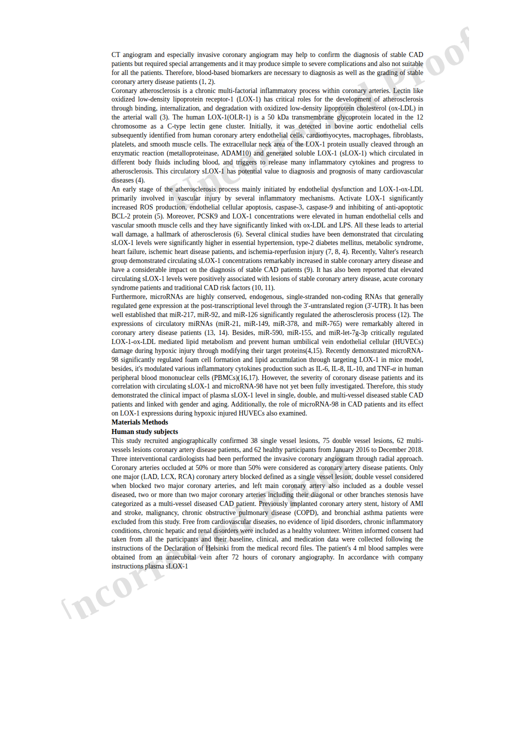Uncorrected Proof
Uncorrected Proof
CT angiogram and especially invasive coronary angiogram may help to confirm the diagnosis of stable CAD patients but required special arrangements and it may produce simple to severe complications and also not suitable for all the patients. Therefore, blood-based biomarkers are necessary to diagnosis as well as the grading of stable coronary artery disease patients (1, 2).
Coronary atherosclerosis is a chronic multi-factorial inflammatory process within coronary arteries. Lectin like oxidized low-density lipoprotein receptor-1 (LOX-1) has critical roles for the development of atherosclerosis through binding, internalization, and degradation with oxidized low-density lipoprotein cholesterol (ox-LDL) in the arterial wall (3). The human LOX-1(OLR-1) is a 50 kDa transmembrane glycoprotein located in the 12 chromosome as a C-type lectin gene cluster. Initially, it was detected in bovine aortic endothelial cells subsequently identified from human coronary artery endothelial cells, cardiomyocytes, macrophages, fibroblasts, platelets, and smooth muscle cells. The extracellular neck area of the LOX-1 protein usually cleaved through an enzymatic reaction (metalloproteinase, ADAM10) and generated soluble LOX-1 (sLOX-1) which circulated in different body fluids including blood, and triggers to release many inflammatory cytokines and progress to atherosclerosis. This circulatory sLOX-1 has potential value to diagnosis and prognosis of many cardiovascular diseases (4).
An early stage of the atherosclerosis process mainly initiated by endothelial dysfunction and LOX-1-ox-LDL primarily involved in vascular injury by several inflammatory mechanisms. Activate LOX-1 significantly increased ROS production, endothelial cellular apoptosis, caspase-3, caspase-9 and inhibiting of anti-apoptotic BCL-2 protein (5). Moreover, PCSK9 and LOX-1 concentrations were elevated in human endothelial cells and vascular smooth muscle cells and they have significantly linked with ox-LDL and LPS. All these leads to arterial wall damage, a hallmark of atherosclerosis (6). Several clinical studies have been demonstrated that circulating sLOX-1 levels were significantly higher in essential hypertension, type-2 diabetes mellitus, metabolic syndrome, heart failure, ischemic heart disease patients, and ischemia-reperfusion injury (7, 8, 4). Recently, Valter's research group demonstrated circulating sLOX-1 concentrations remarkably increased in stable coronary artery disease and have a considerable impact on the diagnosis of stable CAD patients (9). It has also been reported that elevated circulating sLOX-1 levels were positively associated with lesions of stable coronary artery disease, acute coronary syndrome patients and traditional CAD risk factors (10, 11).
Furthermore, microRNAs are highly conserved, endogenous, single-stranded non-coding RNAs that generally regulated gene expression at the post-transcriptional level through the 3′-untranslated region (3′-UTR). It has been well established that miR-217, miR-92, and miR-126 significantly regulated the atherosclerosis process (12). The expressions of circulatory miRNAs (miR-21, miR-149, miR-378, and miR-765) were remarkably altered in coronary artery disease patients (13, 14). Besides, miR-590, miR-155, and miR-let-7g-3p critically regulated LOX-1-ox-LDL mediated lipid metabolism and prevent human umbilical vein endothelial cellular (HUVECs) damage during hypoxic injury through modifying their target proteins(4,15). Recently demonstrated microRNA-98 significantly regulated foam cell formation and lipid accumulation through targeting LOX-1 in mice model, besides, it's modulated various inflammatory cytokines production such as IL-6, IL-8, IL-10, and TNF-α in human peripheral blood mononuclear cells (PBMCs)(16,17). However, the severity of coronary disease patients and its correlation with circulating sLOX-1 and microRNA-98 have not yet been fully investigated. Therefore, this study demonstrated the clinical impact of plasma sLOX-1 level in single, double, and multi-vessel diseased stable CAD patients and linked with gender and aging. Additionally, the role of microRNA-98 in CAD patients and its effect on LOX-1 expressions during hypoxic injured HUVECs also examined.
Materials Methods
Human study subjects
This study recruited angiographically confirmed 38 single vessel lesions, 75 double vessel lesions, 62 multi-vessels lesions coronary artery disease patients, and 62 healthy participants from January 2016 to December 2018. Three interventional cardiologists had been performed the invasive coronary angiogram through radial approach. Coronary arteries occluded at 50% or more than 50% were considered as coronary artery disease patients. Only one major (LAD, LCX, RCA) coronary artery blocked defined as a single vessel lesion, double vessel considered when blocked two major coronary arteries, and left main coronary artery also included as a double vessel diseased, two or more than two major coronary arteries including their diagonal or other branches stenosis have categorized as a multi-vessel diseased CAD patient. Previously implanted coronary artery stent, history of AMI and stroke, malignancy, chronic obstructive pulmonary disease (COPD), and bronchial asthma patients were excluded from this study. Free from cardiovascular diseases, no evidence of lipid disorders, chronic inflammatory conditions, chronic hepatic and renal disorders were included as a healthy volunteer. Written informed consent had taken from all the participants and their baseline, clinical, and medication data were collected following the instructions of the Declaration of Helsinki from the medical record files. The patient's 4 ml blood samples were obtained from an antecubital vein after 72 hours of coronary angiography. In accordance with company instructions plasma sLOX-1